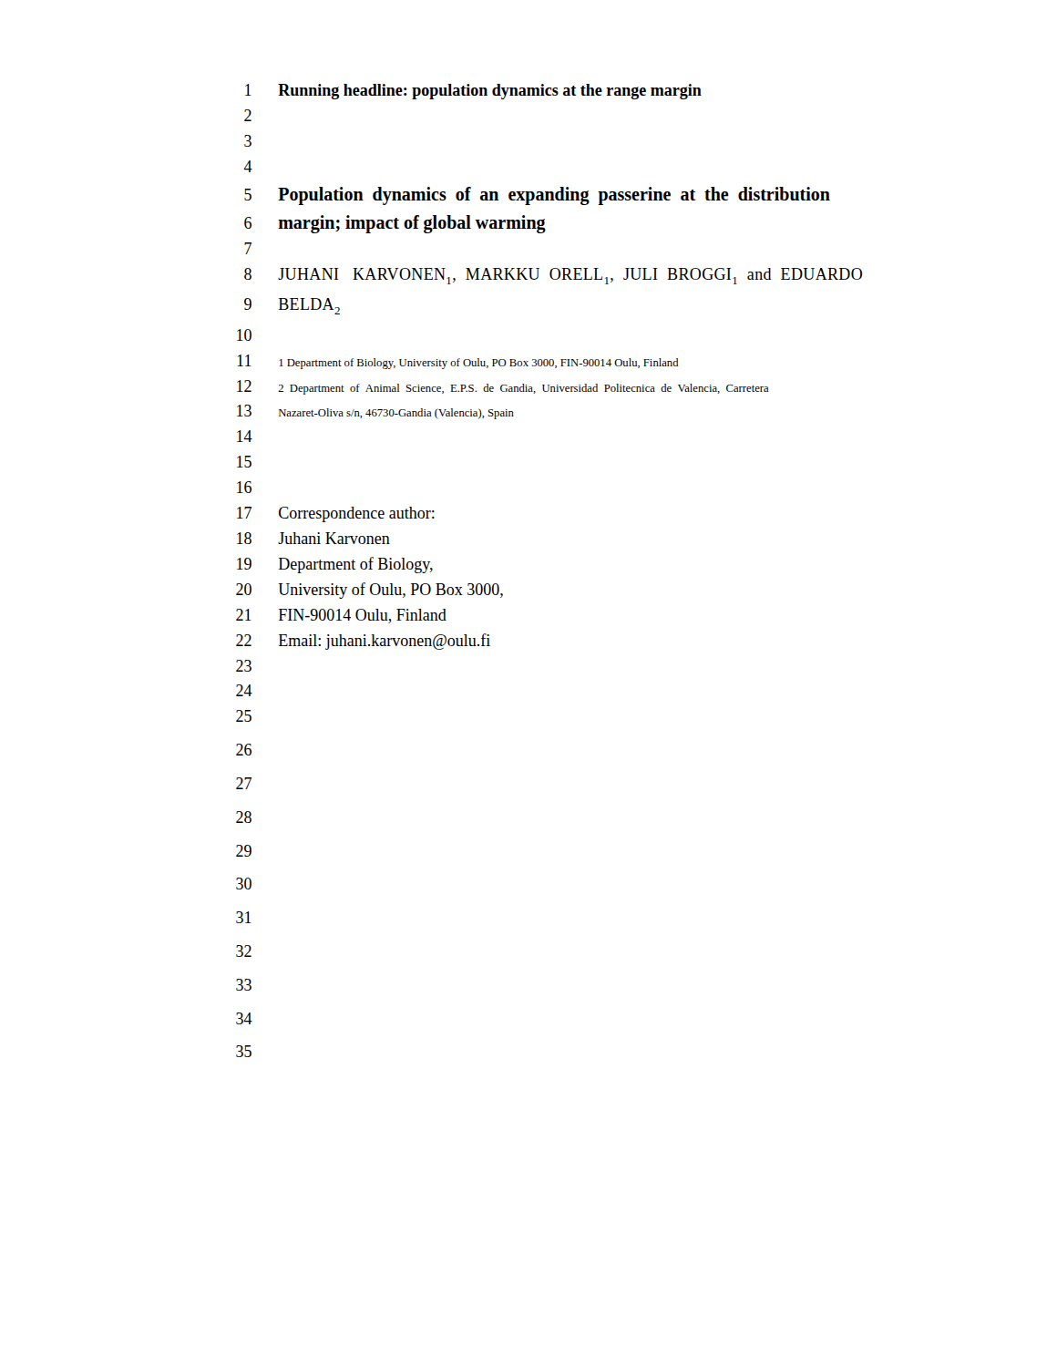1
Running headline: population dynamics at the range margin
2
3
4
5
Population dynamics of an expanding passerine at the distribution
6
margin; impact of global warming
7
8
JUHANI KARVONEN1, MARKKU ORELL1, JULI BROGGI1 and EDUARDO
9
BELDA2
10
11
1 Department of Biology, University of Oulu, PO Box 3000, FIN-90014 Oulu, Finland
12
2 Department of Animal Science, E.P.S. de Gandia, Universidad Politecnica de Valencia, Carretera
13
Nazaret-Oliva s/n, 46730-Gandia (Valencia), Spain
14
15
16
17
Correspondence author:
18
Juhani Karvonen
19
Department of Biology,
20
University of Oulu, PO Box 3000,
21
FIN-90014 Oulu, Finland
22
Email: juhani.karvonen@oulu.fi
23
24
25
26
27
28
29
30
31
32
33
34
35